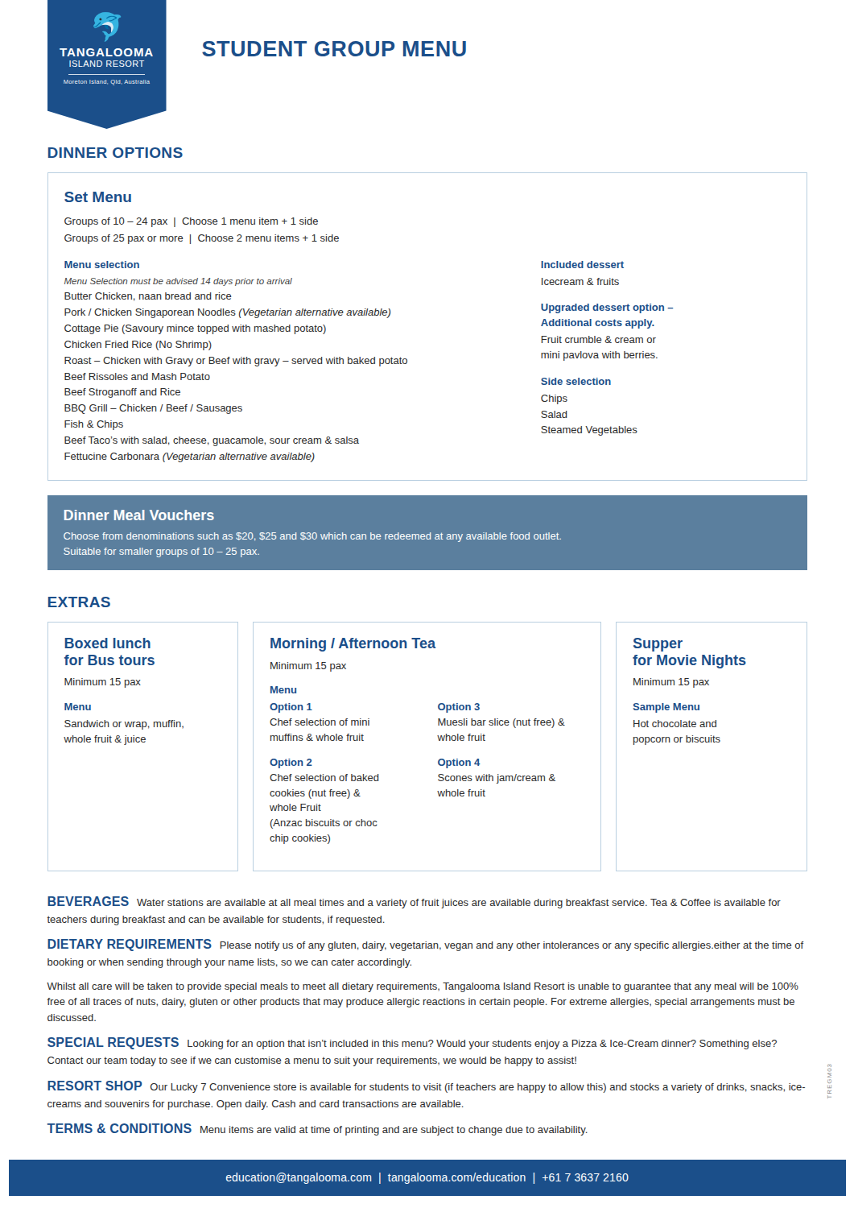🐬
TANGALOOMAISLAND RESORT
Moreton Island, Qld, Australia
STUDENT GROUP MENU
DINNER OPTIONS
Set Menu
Groups of 10 – 24 pax | Choose 1 menu item + 1 side
Groups of 25 pax or more | Choose 2 menu items + 1 side
Menu selection
Menu Selection must be advised 14 days prior to arrival
Butter Chicken, naan bread and rice
Pork / Chicken Singaporean Noodles (Vegetarian alternative available)
Cottage Pie (Savoury mince topped with mashed potato)
Chicken Fried Rice (No Shrimp)
Roast – Chicken with Gravy or Beef with gravy – served with baked potato
Beef Rissoles and Mash Potato
Beef Stroganoff and Rice
BBQ Grill – Chicken / Beef / Sausages
Fish & Chips
Beef Taco’s with salad, cheese, guacamole, sour cream & salsa
Fettucine Carbonara (Vegetarian alternative available)
Included dessert
Icecream & fruits
Upgraded dessert option –
Additional costs apply.
Fruit crumble & cream or
mini pavlova with berries.
Side selection
Chips
Salad
Steamed Vegetables
Dinner Meal Vouchers
Choose from denominations such as $20, $25 and $30 which can be redeemed at any available food outlet.
Suitable for smaller groups of 10 – 25 pax.
EXTRAS
Boxed lunch
for Bus tours
Minimum 15 pax
Menu
Sandwich or wrap, muffin,
whole fruit & juice
Morning / Afternoon Tea
Minimum 15 pax
Menu
Option 1
Chef selection of mini
muffins & whole fruit
Option 2
Chef selection of baked
cookies (nut free) &
whole Fruit
(Anzac biscuits or choc
chip cookies)
Option 3
Muesli bar slice (nut free) &
whole fruit
Option 4
Scones with jam/cream &
whole fruit
Supper
for Movie Nights
Minimum 15 pax
Sample Menu
Hot chocolate and
popcorn or biscuits
BEVERAGES Water stations are available at all meal times and a variety of fruit juices are available during breakfast service. Tea & Coffee is available for teachers during breakfast and can be available for students, if requested.
DIETARY REQUIREMENTS Please notify us of any gluten, dairy, vegetarian, vegan and any other intolerances or any specific allergies.either at the time of booking or when sending through your name lists, so we can cater accordingly.
Whilst all care will be taken to provide special meals to meet all dietary requirements, Tangalooma Island Resort is unable to guarantee that any meal will be 100% free of all traces of nuts, dairy, gluten or other products that may produce allergic reactions in certain people. For extreme allergies, special arrangements must be discussed.
SPECIAL REQUESTS Looking for an option that isn’t included in this menu? Would your students enjoy a Pizza & Ice-Cream dinner? Something else? Contact our team today to see if we can customise a menu to suit your requirements, we would be happy to assist!
RESORT SHOP Our Lucky 7 Convenience store is available for students to visit (if teachers are happy to allow this) and stocks a variety of drinks, snacks, ice-creams and souvenirs for purchase. Open daily. Cash and card transactions are available.
TERMS & CONDITIONS Menu items are valid at time of printing and are subject to change due to availability.
TREGM03
education@tangalooma.com | tangalooma.com/education | +61 7 3637 2160